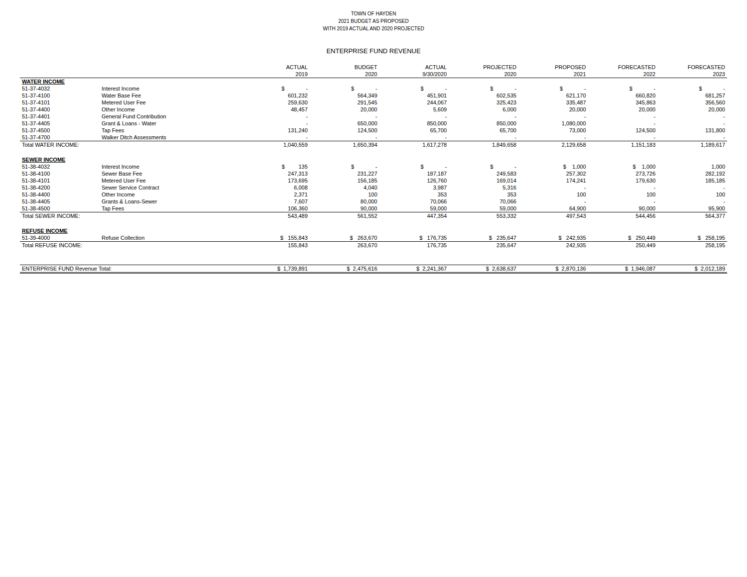TOWN OF HAYDEN
2021 BUDGET AS PROPOSED
WITH 2019 ACTUAL AND 2020 PROJECTED
ENTERPRISE FUND REVENUE
| | | ACTUAL | BUDGET | ACTUAL | PROJECTED | PROPOSED | FORECASTED | FORECASTED |
| --- | --- | --- | --- | --- | --- | --- | --- | --- |
| | | 2019 | 2020 | 9/30/2020 | 2020 | 2021 | 2022 | 2023 |
| WATER INCOME | |
| 51-37-4032 | Interest Income | $ - | $ - | $ - | $ - | $ - | $ - | $ - |
| 51-37-4100 | Water Base Fee | 601,232 | 564,349 | 451,901 | 602,535 | 621,170 | 660,820 | 681,257 |
| 51-37-4101 | Metered User Fee | 259,630 | 291,545 | 244,067 | 325,423 | 335,487 | 345,863 | 356,560 |
| 51-37-4400 | Other Income | 48,457 | 20,000 | 5,609 | 6,000 | 20,000 | 20,000 | 20,000 |
| 51-37-4401 | General Fund Contribution | - | - | - | - | - | - | - |
| 51-37-4405 | Grant & Loans - Water | - | 650,000 | 850,000 | 850,000 | 1,080,000 | - | - |
| 51-37-4500 | Tap Fees | 131,240 | 124,500 | 65,700 | 65,700 | 73,000 | 124,500 | 131,800 |
| 51-37-4700 | Walker Ditch Assessments | - | - | - | - | - | - | - |
| Total WATER INCOME: | 1,040,559 | 1,650,394 | 1,617,278 | 1,849,658 | 2,129,658 | 1,151,183 | 1,189,617 |
| SEWER INCOME | |
| 51-38-4032 | Interest Income | $ 135 | $ - | $ - | $ - | $ 1,000 | $ 1,000 | 1,000 |
| 51-38-4100 | Sewer Base Fee | 247,313 | 231,227 | 187,187 | 249,583 | 257,302 | 273,726 | 282,192 |
| 51-38-4101 | Metered User Fee | 173,695 | 156,185 | 126,760 | 169,014 | 174,241 | 179,630 | 185,185 |
| 51-38-4200 | Sewer Service Contract | 6,008 | 4,040 | 3,987 | 5,316 | - | - | - |
| 51-38-4400 | Other Income | 2,371 | 100 | 353 | 353 | 100 | 100 | 100 |
| 51-38-4405 | Grants & Loans-Sewer | 7,607 | 80,000 | 70,066 | 70,066 | - | - | - |
| 51-38-4500 | Tap Fees | 106,360 | 90,000 | 59,000 | 59,000 | 64,900 | 90,000 | 95,900 |
| Total SEWER INCOME: | 543,489 | 561,552 | 447,354 | 553,332 | 497,543 | 544,456 | 564,377 |
| REFUSE INCOME | |
| 51-39-4000 | Refuse Collection | $ 155,843 | $ 263,670 | $ 176,735 | $ 235,647 | $ 242,935 | $ 250,449 | $ 258,195 |
| Total REFUSE INCOME: | 155,843 | 263,670 | 176,735 | 235,647 | 242,935 | 250,449 | 258,195 |
| ENTERPRISE FUND Revenue Total: | $ 1,739,891 | $ 2,475,616 | $ 2,241,367 | $ 2,638,637 | $ 2,870,136 | $ 1,946,087 | $ 2,012,189 |